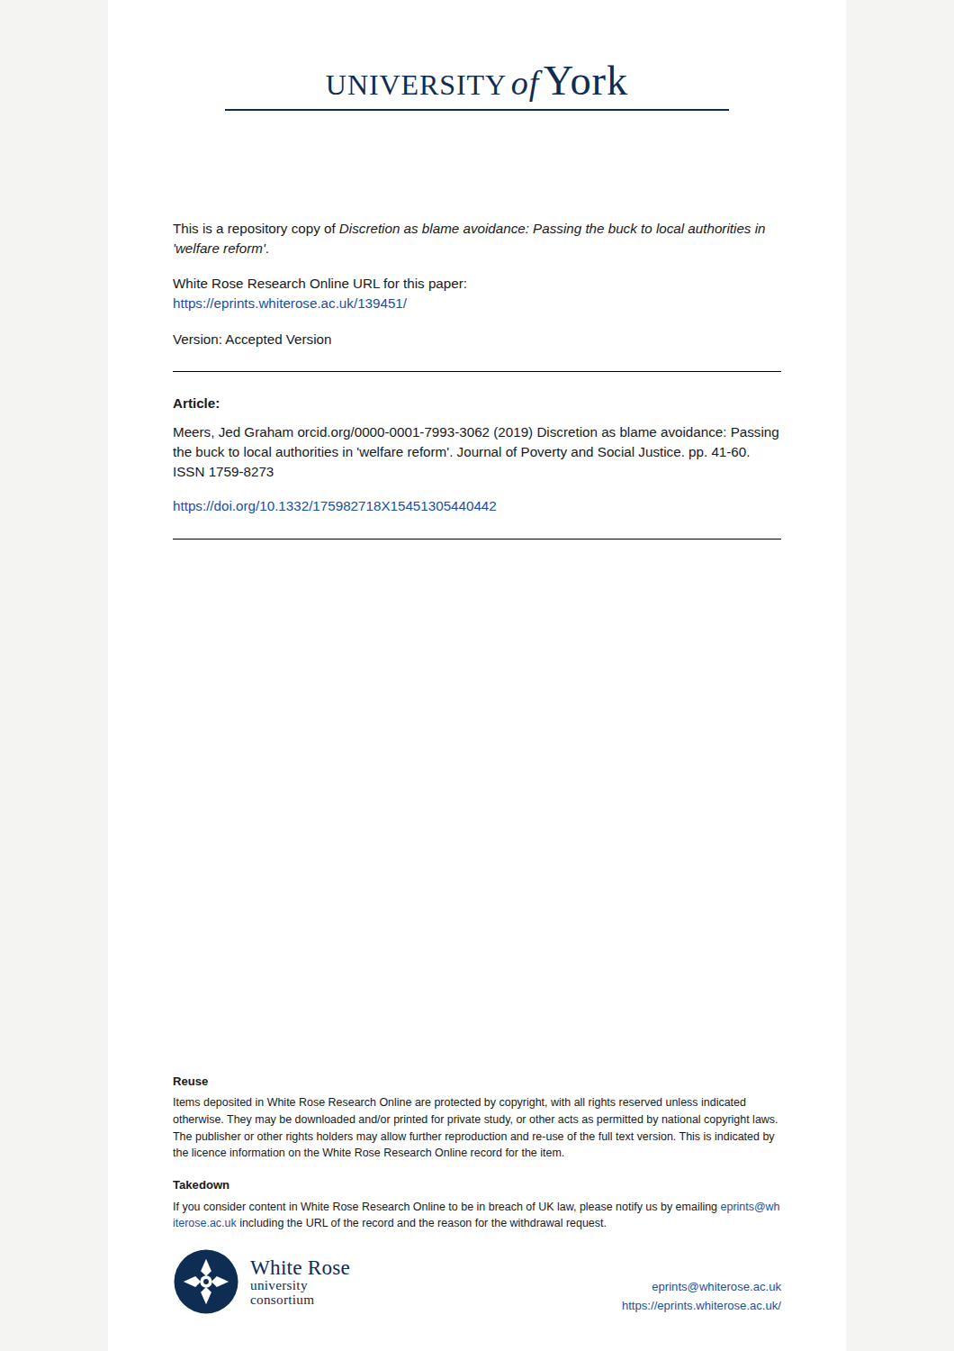University of York
This is a repository copy of Discretion as blame avoidance: Passing the buck to local authorities in 'welfare reform'.
White Rose Research Online URL for this paper:
https://eprints.whiterose.ac.uk/139451/
Version: Accepted Version
Article:
Meers, Jed Graham orcid.org/0000-0001-7993-3062 (2019) Discretion as blame avoidance: Passing the buck to local authorities in 'welfare reform'. Journal of Poverty and Social Justice. pp. 41-60. ISSN 1759-8273
https://doi.org/10.1332/175982718X15451305440442
Reuse
Items deposited in White Rose Research Online are protected by copyright, with all rights reserved unless indicated otherwise. They may be downloaded and/or printed for private study, or other acts as permitted by national copyright laws. The publisher or other rights holders may allow further reproduction and re-use of the full text version. This is indicated by the licence information on the White Rose Research Online record for the item.
Takedown
If you consider content in White Rose Research Online to be in breach of UK law, please notify us by emailing eprints@whiterose.ac.uk including the URL of the record and the reason for the withdrawal request.
White Rose
university
consortium
eprints@whiterose.ac.uk https://eprints.whiterose.ac.uk/